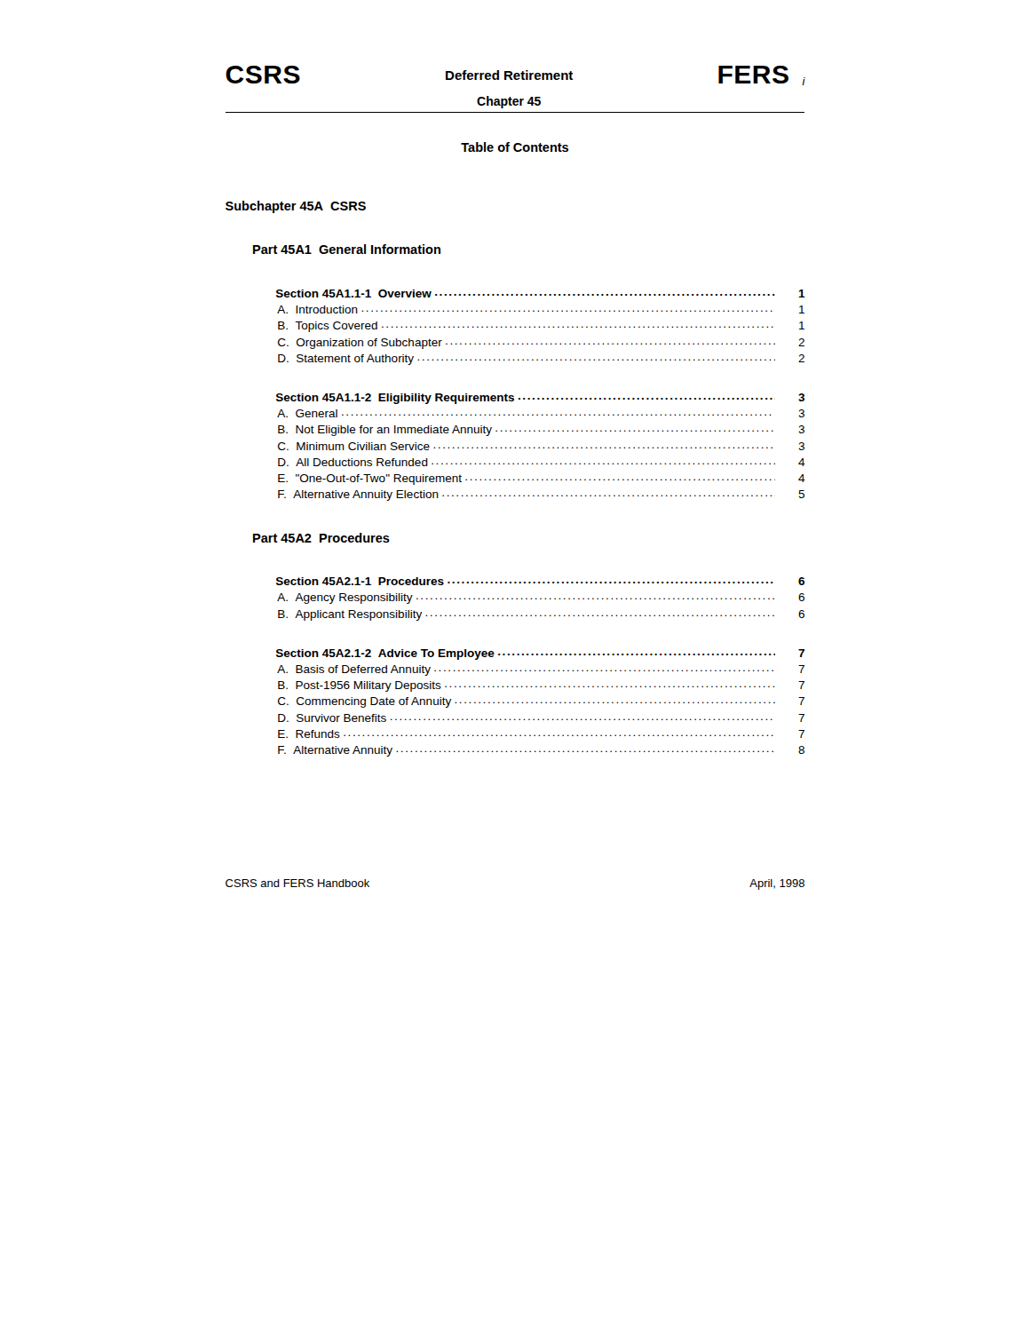CSRS
Deferred Retirement
Chapter 45
FERS
i
Table of Contents
Subchapter 45A CSRS
Part 45A1 General Information
Section 45A1.1-1 Overview ........................................................................................... 1
A. Introduction ........................................................................................... 1
B. Topics Covered ........................................................................................... 1
C. Organization of Subchapter ........................................................................................... 2
D. Statement of Authority ........................................................................................... 2
Section 45A1.1-2 Eligibility Requirements ........................................................................................... 3
A. General ........................................................................................... 3
B. Not Eligible for an Immediate Annuity ........................................................................................... 3
C. Minimum Civilian Service ........................................................................................... 3
D. All Deductions Refunded ........................................................................................... 4
E. "One-Out-of-Two" Requirement ........................................................................................... 4
F. Alternative Annuity Election ........................................................................................... 5
Part 45A2 Procedures
Section 45A2.1-1 Procedures ........................................................................................... 6
A. Agency Responsibility ........................................................................................... 6
B. Applicant Responsibility ........................................................................................... 6
Section 45A2.1-2 Advice To Employee ........................................................................................... 7
A. Basis of Deferred Annuity ........................................................................................... 7
B. Post-1956 Military Deposits ........................................................................................... 7
C. Commencing Date of Annuity ........................................................................................... 7
D. Survivor Benefits ........................................................................................... 7
E. Refunds ........................................................................................... 7
F. Alternative Annuity ........................................................................................... 8
CSRS and FERS Handbook
April, 1998